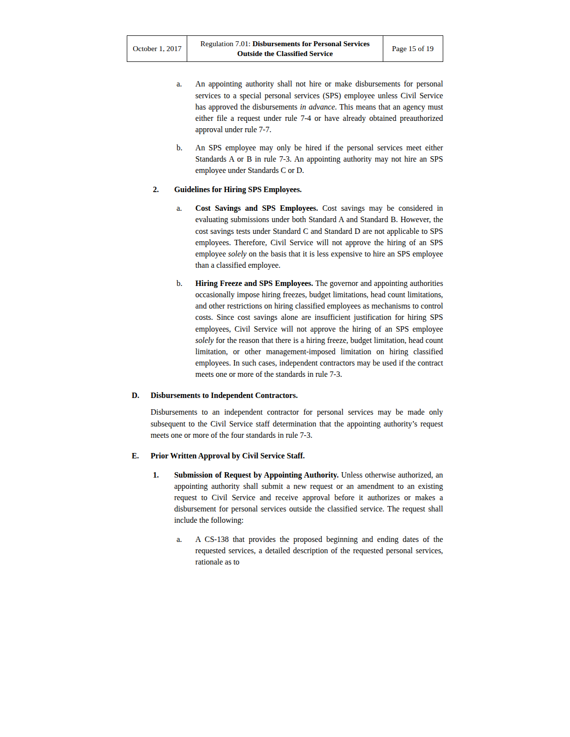| October 1, 2017 | Regulation 7.01: Disbursements for Personal Services Outside the Classified Service | Page 15 of 19 |
a. An appointing authority shall not hire or make disbursements for personal services to a special personal services (SPS) employee unless Civil Service has approved the disbursements in advance. This means that an agency must either file a request under rule 7-4 or have already obtained preauthorized approval under rule 7-7.
b. An SPS employee may only be hired if the personal services meet either Standards A or B in rule 7-3. An appointing authority may not hire an SPS employee under Standards C or D.
2. Guidelines for Hiring SPS Employees.
a. Cost Savings and SPS Employees. Cost savings may be considered in evaluating submissions under both Standard A and Standard B. However, the cost savings tests under Standard C and Standard D are not applicable to SPS employees. Therefore, Civil Service will not approve the hiring of an SPS employee solely on the basis that it is less expensive to hire an SPS employee than a classified employee.
b. Hiring Freeze and SPS Employees. The governor and appointing authorities occasionally impose hiring freezes, budget limitations, head count limitations, and other restrictions on hiring classified employees as mechanisms to control costs. Since cost savings alone are insufficient justification for hiring SPS employees, Civil Service will not approve the hiring of an SPS employee solely for the reason that there is a hiring freeze, budget limitation, head count limitation, or other management-imposed limitation on hiring classified employees. In such cases, independent contractors may be used if the contract meets one or more of the standards in rule 7-3.
D. Disbursements to Independent Contractors.
Disbursements to an independent contractor for personal services may be made only subsequent to the Civil Service staff determination that the appointing authority’s request meets one or more of the four standards in rule 7-3.
E. Prior Written Approval by Civil Service Staff.
1. Submission of Request by Appointing Authority. Unless otherwise authorized, an appointing authority shall submit a new request or an amendment to an existing request to Civil Service and receive approval before it authorizes or makes a disbursement for personal services outside the classified service. The request shall include the following:
a. A CS-138 that provides the proposed beginning and ending dates of the requested services, a detailed description of the requested personal services, rationale as to